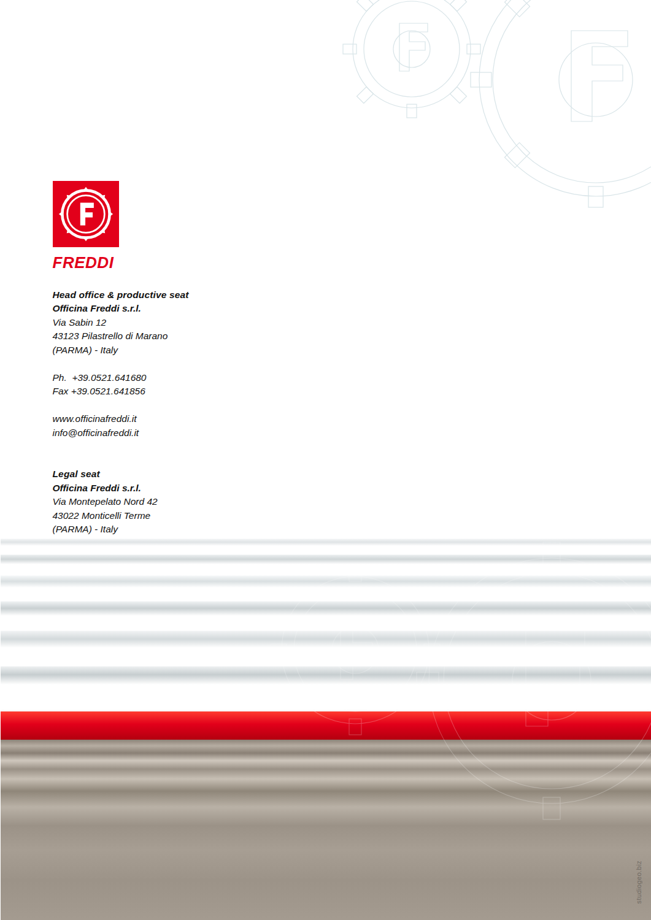FREDDI
Head office & productive seat
Officina Freddi s.r.l.
Via Sabin 12
43123 Pilastrello di Marano
(PARMA) - Italy
Ph. +39.0521.641680
Fax +39.0521.641856
www.officinafreddi.it
info@officinafreddi.it
Legal seat
Officina Freddi s.r.l.
Via Montepelato Nord 42
43022 Monticelli Terme
(PARMA) - Italy
studiogeo.biz